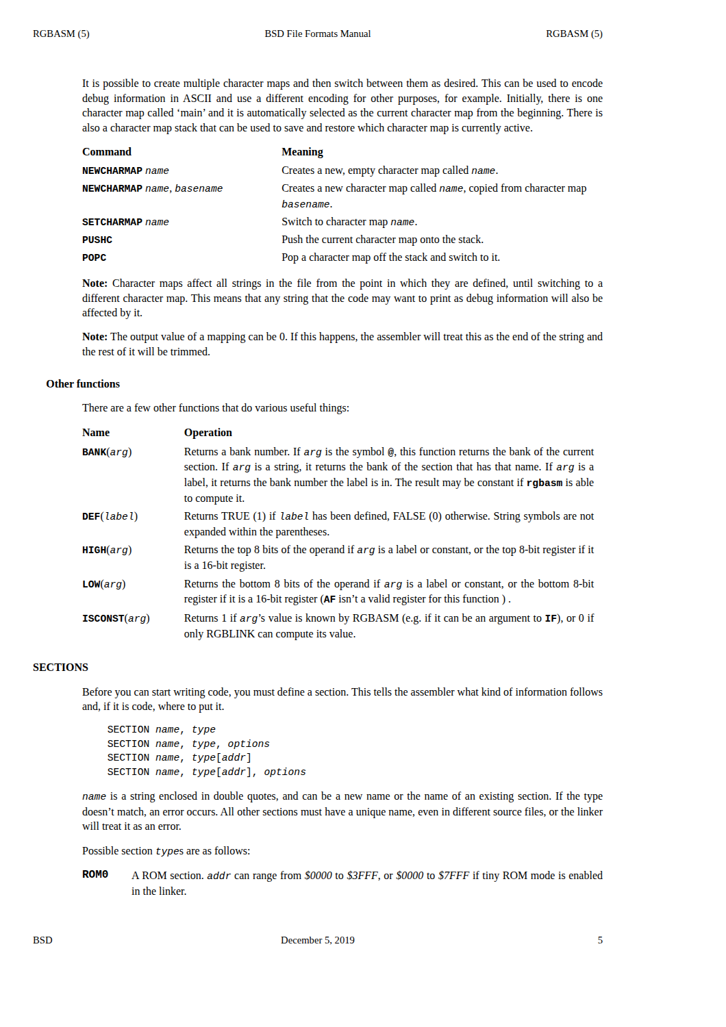RGBASM (5)
BSD File Formats Manual
RGBASM (5)
It is possible to create multiple character maps and then switch between them as desired. This can be used to encode debug information in ASCII and use a different encoding for other purposes, for example. Initially, there is one character map called ‘main’ and it is automatically selected as the current character map from the beginning. There is also a character map stack that can be used to save and restore which character map is currently active.
| Command | Meaning |
| --- | --- |
| NEWCHARMAP name | Creates a new, empty character map called name . |
| NEWCHARMAP name , basename | Creates a new character map called name , copied from character map basename . |
| SETCHARMAP name | Switch to character map name . |
| PUSHC | Push the current character map onto the stack. |
| POPC | Pop a character map off the stack and switch to it. |
Note: Character maps affect all strings in the file from the point in which they are defined, until switching to a different character map. This means that any string that the code may want to print as debug information will also be affected by it.
Note: The output value of a mapping can be 0. If this happens, the assembler will treat this as the end of the string and the rest of it will be trimmed.
Other functions
There are a few other functions that do various useful things:
| Name | Operation |
| --- | --- |
| BANK ( arg ) | Returns a bank number. If arg is the symbol @ , this function returns the bank of the current section. If arg is a string, it returns the bank of the section that has that name. If arg is a label, it returns the bank number the label is in. The result may be constant if rgbasm is able to compute it. |
| DEF ( label ) | Returns TRUE (1) if label has been defined, FALSE (0) otherwise. String symbols are not expanded within the parentheses. |
| HIGH ( arg ) | Returns the top 8 bits of the operand if arg is a label or constant, or the top 8-bit register if it is a 16-bit register. |
| LOW ( arg ) | Returns the bottom 8 bits of the operand if arg is a label or constant, or the bottom 8-bit register if it is a 16-bit register ( AF isn’t a valid register for this function ) . |
| ISCONST ( arg ) | Returns 1 if arg ’s value is known by RGBASM (e.g. if it can be an argument to IF ), or 0 if only RGBLINK can compute its value. |
SECTIONS
Before you can start writing code, you must define a section. This tells the assembler what kind of information follows and, if it is code, where to put it.
SECTION name, type
SECTION name, type, options
SECTION name, type[addr]
SECTION name, type[addr], options
name is a string enclosed in double quotes, and can be a new name or the name of an existing section. If the type doesn’t match, an error occurs. All other sections must have a unique name, even in different source files, or the linker will treat it as an error.
Possible section types are as follows:
ROM0
A ROM section. addr can range from $0000 to $3FFF, or $0000 to $7FFF if tiny ROM mode is enabled in the linker.
BSD
December 5, 2019
5